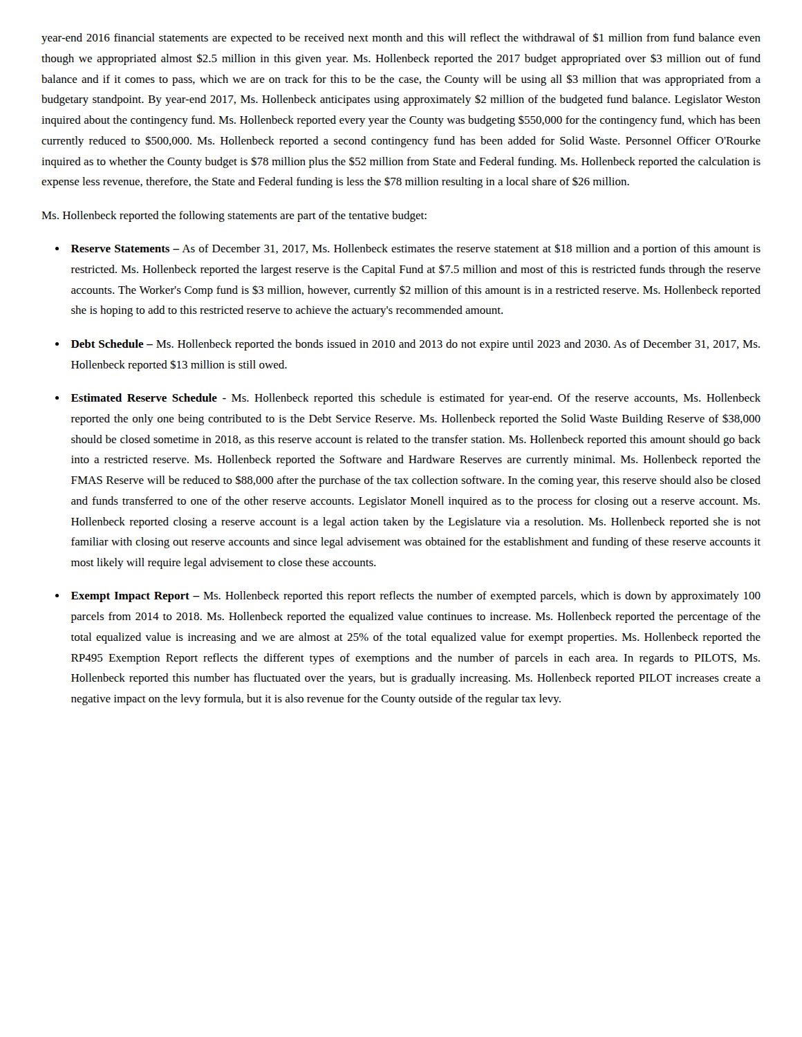year-end 2016 financial statements are expected to be received next month and this will reflect the withdrawal of $1 million from fund balance even though we appropriated almost $2.5 million in this given year. Ms. Hollenbeck reported the 2017 budget appropriated over $3 million out of fund balance and if it comes to pass, which we are on track for this to be the case, the County will be using all $3 million that was appropriated from a budgetary standpoint. By year-end 2017, Ms. Hollenbeck anticipates using approximately $2 million of the budgeted fund balance. Legislator Weston inquired about the contingency fund. Ms. Hollenbeck reported every year the County was budgeting $550,000 for the contingency fund, which has been currently reduced to $500,000. Ms. Hollenbeck reported a second contingency fund has been added for Solid Waste. Personnel Officer O'Rourke inquired as to whether the County budget is $78 million plus the $52 million from State and Federal funding. Ms. Hollenbeck reported the calculation is expense less revenue, therefore, the State and Federal funding is less the $78 million resulting in a local share of $26 million.
Ms. Hollenbeck reported the following statements are part of the tentative budget:
Reserve Statements – As of December 31, 2017, Ms. Hollenbeck estimates the reserve statement at $18 million and a portion of this amount is restricted. Ms. Hollenbeck reported the largest reserve is the Capital Fund at $7.5 million and most of this is restricted funds through the reserve accounts. The Worker's Comp fund is $3 million, however, currently $2 million of this amount is in a restricted reserve. Ms. Hollenbeck reported she is hoping to add to this restricted reserve to achieve the actuary's recommended amount.
Debt Schedule – Ms. Hollenbeck reported the bonds issued in 2010 and 2013 do not expire until 2023 and 2030. As of December 31, 2017, Ms. Hollenbeck reported $13 million is still owed.
Estimated Reserve Schedule - Ms. Hollenbeck reported this schedule is estimated for year-end. Of the reserve accounts, Ms. Hollenbeck reported the only one being contributed to is the Debt Service Reserve. Ms. Hollenbeck reported the Solid Waste Building Reserve of $38,000 should be closed sometime in 2018, as this reserve account is related to the transfer station. Ms. Hollenbeck reported this amount should go back into a restricted reserve. Ms. Hollenbeck reported the Software and Hardware Reserves are currently minimal. Ms. Hollenbeck reported the FMAS Reserve will be reduced to $88,000 after the purchase of the tax collection software. In the coming year, this reserve should also be closed and funds transferred to one of the other reserve accounts. Legislator Monell inquired as to the process for closing out a reserve account. Ms. Hollenbeck reported closing a reserve account is a legal action taken by the Legislature via a resolution. Ms. Hollenbeck reported she is not familiar with closing out reserve accounts and since legal advisement was obtained for the establishment and funding of these reserve accounts it most likely will require legal advisement to close these accounts.
Exempt Impact Report – Ms. Hollenbeck reported this report reflects the number of exempted parcels, which is down by approximately 100 parcels from 2014 to 2018. Ms. Hollenbeck reported the equalized value continues to increase. Ms. Hollenbeck reported the percentage of the total equalized value is increasing and we are almost at 25% of the total equalized value for exempt properties. Ms. Hollenbeck reported the RP495 Exemption Report reflects the different types of exemptions and the number of parcels in each area. In regards to PILOTS, Ms. Hollenbeck reported this number has fluctuated over the years, but is gradually increasing. Ms. Hollenbeck reported PILOT increases create a negative impact on the levy formula, but it is also revenue for the County outside of the regular tax levy.